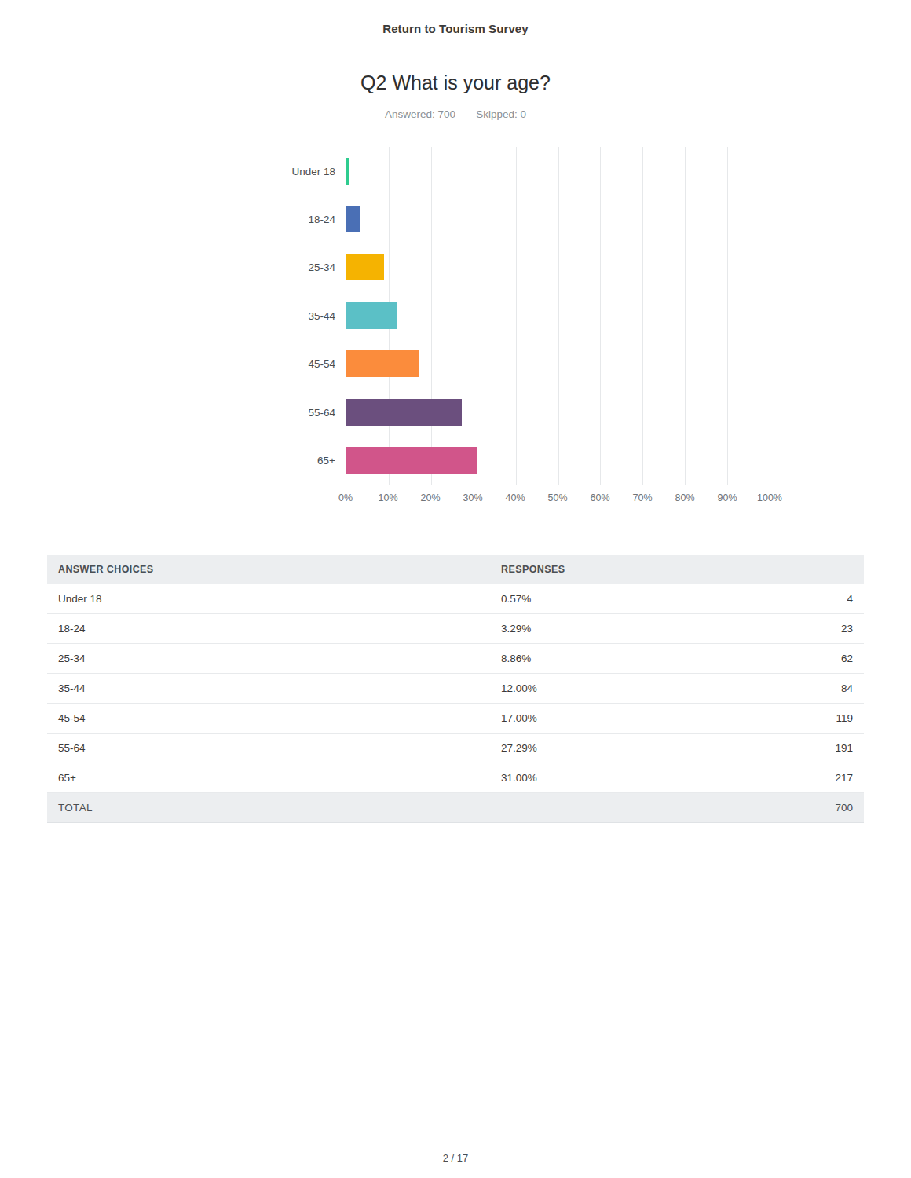Return to Tourism Survey
Q2 What is your age?
Answered: 700 Skipped: 0
Under 18
18-24
25-34
35-44
45-54
55-64
65+
0% 10% 20% 30% 40% 50% 60% 70% 80% 90% 100%
| ANSWER CHOICES | RESPONSES |
| --- | --- |
| Under 18 | 0.57% | 4 |
| 18-24 | 3.29% | 23 |
| 25-34 | 8.86% | 62 |
| 35-44 | 12.00% | 84 |
| 45-54 | 17.00% | 119 |
| 55-64 | 27.29% | 191 |
| 65+ | 31.00% | 217 |
| TOTAL | | 700 |
2 / 17